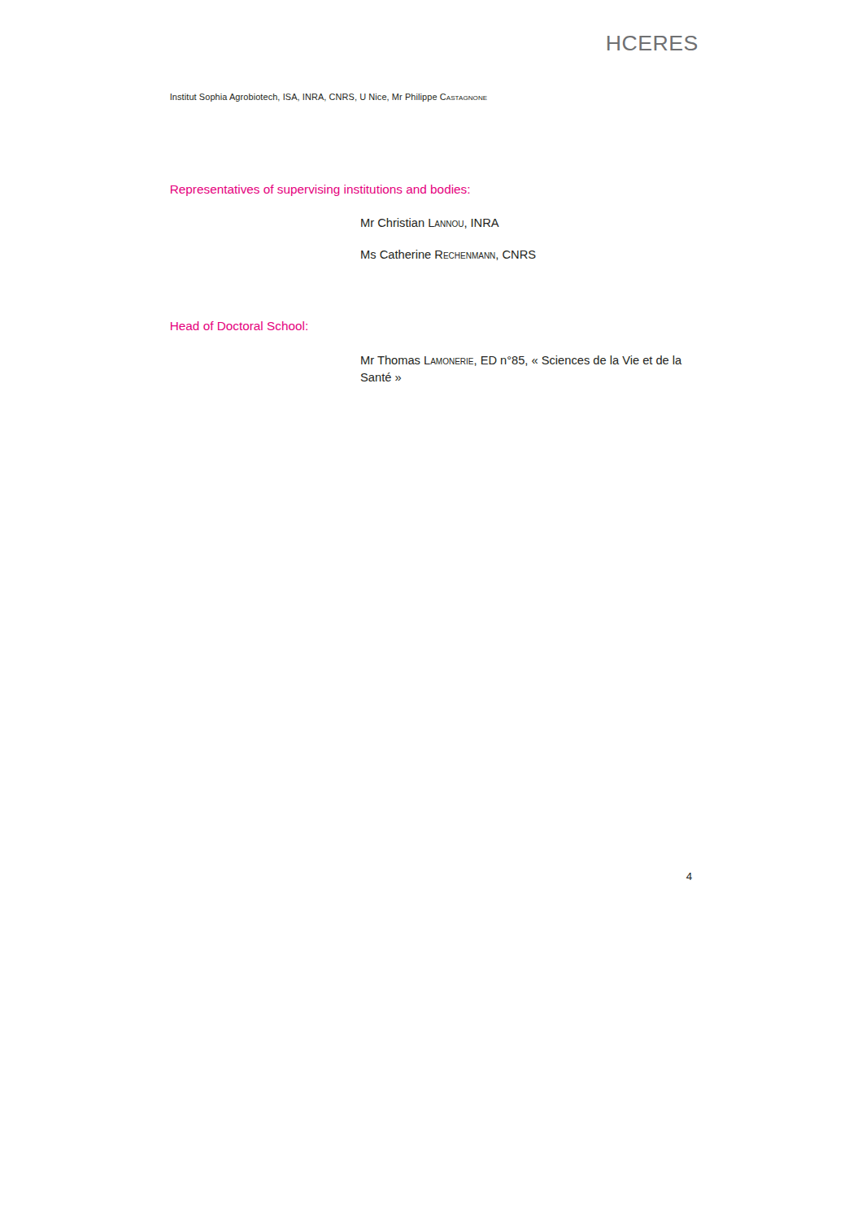HCERES
Institut Sophia Agrobiotech, ISA, INRA, CNRS, U Nice, Mr Philippe Castagnone
Representatives of supervising institutions and bodies:
Mr Christian Lannou, INRA
Ms Catherine Rechenmann, CNRS
Head of Doctoral School:
Mr Thomas Lamonerie, ED n°85, « Sciences de la Vie et de la Santé »
4